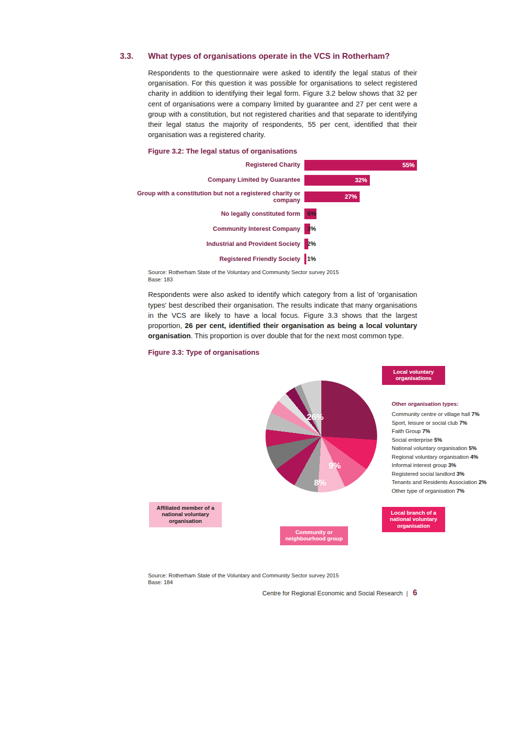3.3. What types of organisations operate in the VCS in Rotherham?
Respondents to the questionnaire were asked to identify the legal status of their organisation. For this question it was possible for organisations to select registered charity in addition to identifying their legal form. Figure 3.2 below shows that 32 per cent of organisations were a company limited by guarantee and 27 per cent were a group with a constitution, but not registered charities and that separate to identifying their legal status the majority of respondents, 55 per cent, identified that their organisation was a registered charity.
Figure 3.2: The legal status of organisations
Registered Charity
55%
Company Limited by Guarantee
32%
Group with a constitution but not a registered charity or company
27%
No legally constituted form
6%
Community Interest Company
3%
Industrial and Provident Society
2%
Registered Friendly Society
1%
Source: Rotherham State of the Voluntary and Community Sector survey 2015
Base: 183
Respondents were also asked to identify which category from a list of 'organisation types' best described their organisation. The results indicate that many organisations in the VCS are likely to have a local focus. Figure 3.3 shows that the largest proportion, 26 per cent, identified their organisation as being a local voluntary organisation. This proportion is over double that for the next most common type.
Figure 3.3: Type of organisations
26%
9%
8%
8%
Local voluntary
organisations
Local branch of a
national voluntary
organisation
Community or
neighbourhood group
Affiliated member of a
national voluntary
organisation
Other organisation types:
Community centre or village hall 7%
Sport, leisure or social club 7%
Faith Group 7%
Social enterprise 5%
National voluntary organisation 5%
Regional voluntary organisation 4%
Informal interest group 3%
Registered social landlord 3%
Tenants and Residents Association 2%
Other type of organisation 7%
Source: Rotherham State of the Voluntary and Community Sector survey 2015
Base: 184
Centre for Regional Economic and Social Research |6